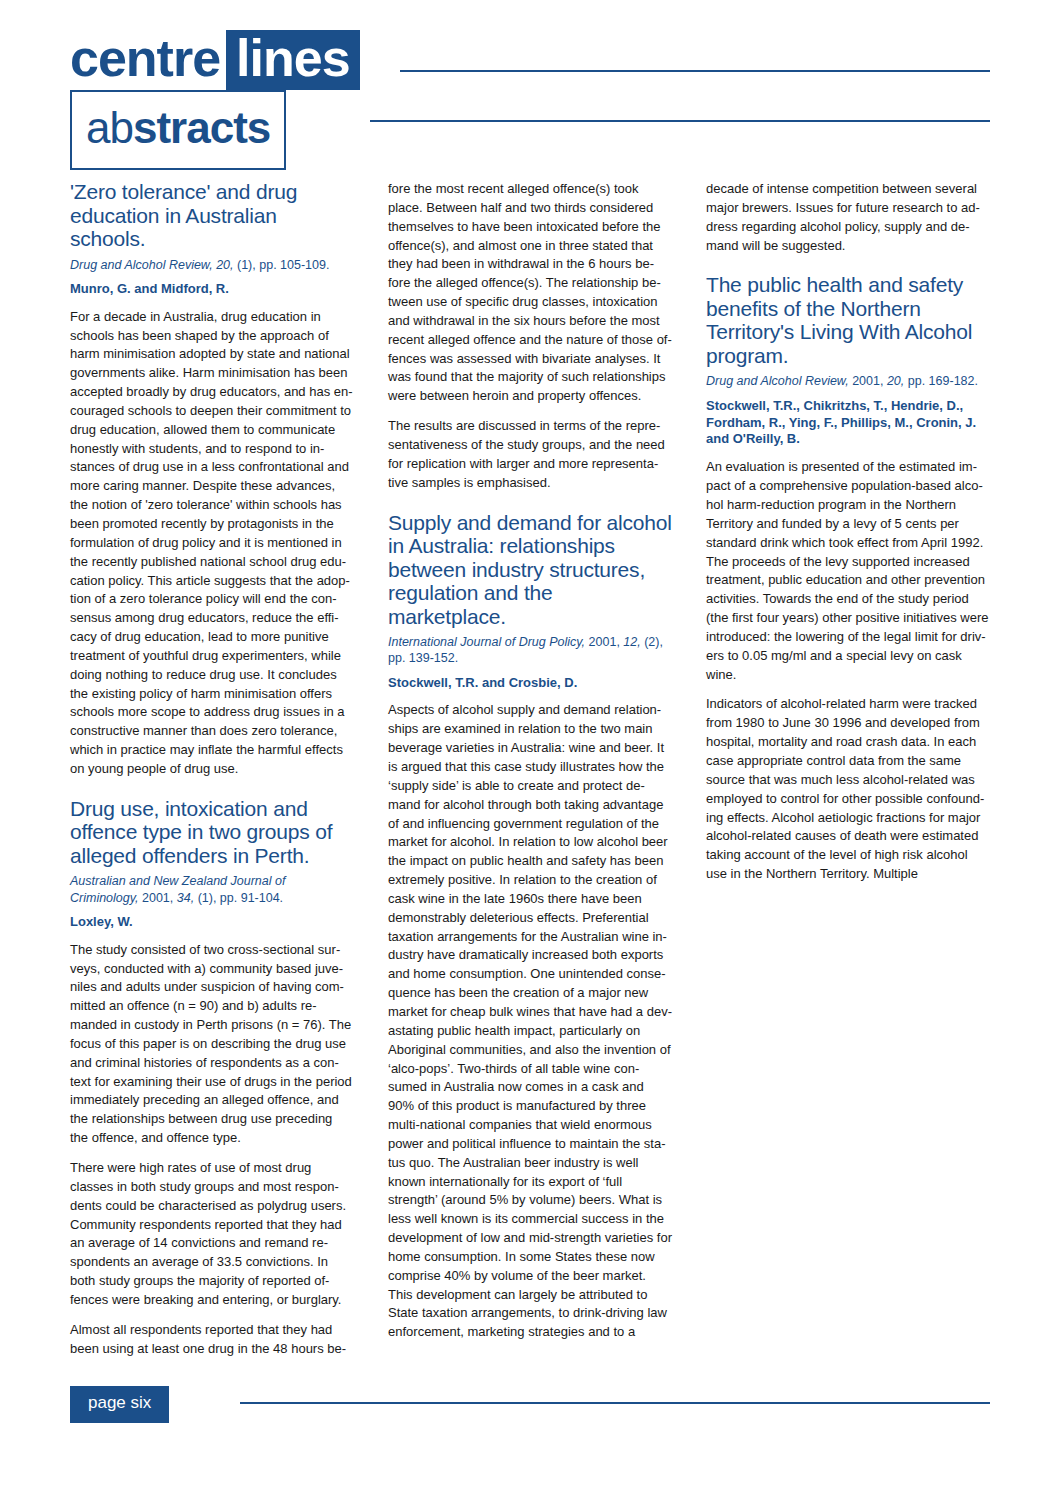centre lines
ab stracts
'Zero tolerance' and drug education in Australian schools.
Drug and Alcohol Review, 20, (1), pp. 105-109.
Munro, G. and Midford, R.
For a decade in Australia, drug education in schools has been shaped by the approach of harm minimisation adopted by state and national governments alike. Harm minimisation has been accepted broadly by drug educators, and has encouraged schools to deepen their commitment to drug education, allowed them to communicate honestly with students, and to respond to instances of drug use in a less confrontational and more caring manner. Despite these advances, the notion of 'zero tolerance' within schools has been promoted recently by protagonists in the formulation of drug policy and it is mentioned in the recently published national school drug education policy. This article suggests that the adoption of a zero tolerance policy will end the consensus among drug educators, reduce the efficacy of drug education, lead to more punitive treatment of youthful drug experimenters, while doing nothing to reduce drug use. It concludes the existing policy of harm minimisation offers schools more scope to address drug issues in a constructive manner than does zero tolerance, which in practice may inflate the harmful effects on young people of drug use.
Drug use, intoxication and offence type in two groups of alleged offenders in Perth.
Australian and New Zealand Journal of Criminology, 2001, 34, (1), pp. 91-104.
Loxley, W.
The study consisted of two cross-sectional surveys, conducted with a) community based juveniles and adults under suspicion of having committed an offence (n = 90) and b) adults remanded in custody in Perth prisons (n = 76). The focus of this paper is on describing the drug use and criminal histories of respondents as a context for examining their use of drugs in the period immediately preceding an alleged offence, and the relationships between drug use preceding the offence, and offence type.
There were high rates of use of most drug classes in both study groups and most respondents could be characterised as polydrug users. Community respondents reported that they had an average of 14 convictions and remand respondents an average of 33.5 convictions. In both study groups the majority of reported offences were breaking and entering, or burglary.
Almost all respondents reported that they had been using at least one drug in the 48 hours before the most recent alleged offence(s) took place. Between half and two thirds considered themselves to have been intoxicated before the offence(s), and almost one in three stated that they had been in withdrawal in the 6 hours before the alleged offence(s). The relationship between use of specific drug classes, intoxication and withdrawal in the six hours before the most recent alleged offence and the nature of those offences was assessed with bivariate analyses. It was found that the majority of such relationships were between heroin and property offences.
The results are discussed in terms of the representativeness of the study groups, and the need for replication with larger and more representative samples is emphasised.
Supply and demand for alcohol in Australia: relationships between industry structures, regulation and the marketplace.
International Journal of Drug Policy, 2001, 12, (2), pp. 139-152.
Stockwell, T.R. and Crosbie, D.
Aspects of alcohol supply and demand relationships are examined in relation to the two main beverage varieties in Australia: wine and beer. It is argued that this case study illustrates how the ‘supply side’ is able to create and protect demand for alcohol through both taking advantage of and influencing government regulation of the market for alcohol. In relation to low alcohol beer the impact on public health and safety has been extremely positive. In relation to the creation of cask wine in the late 1960s there have been demonstrably deleterious effects. Preferential taxation arrangements for the Australian wine industry have dramatically increased both exports and home consumption. One unintended consequence has been the creation of a major new market for cheap bulk wines that have had a devastating public health impact, particularly on Aboriginal communities, and also the invention of ‘alco-pops’. Two-thirds of all table wine consumed in Australia now comes in a cask and 90% of this product is manufactured by three multi-national companies that wield enormous power and political influence to maintain the status quo. The Australian beer industry is well known internationally for its export of ‘full strength’ (around 5% by volume) beers. What is less well known is its commercial success in the development of low and mid-strength varieties for home consumption. In some States these now comprise 40% by volume of the beer market. This development can largely be attributed to State taxation arrangements, to drink-driving law enforcement, marketing strategies and to a decade of intense competition between several major brewers. Issues for future research to address regarding alcohol policy, supply and demand will be suggested.
The public health and safety benefits of the Northern Territory's Living With Alcohol program.
Drug and Alcohol Review, 2001, 20, pp. 169-182.
Stockwell, T.R., Chikritzhs, T., Hendrie, D., Fordham, R., Ying, F., Phillips, M., Cronin, J. and O'Reilly, B.
An evaluation is presented of the estimated impact of a comprehensive population-based alcohol harm-reduction program in the Northern Territory and funded by a levy of 5 cents per standard drink which took effect from April 1992. The proceeds of the levy supported increased treatment, public education and other prevention activities. Towards the end of the study period (the first four years) other positive initiatives were introduced: the lowering of the legal limit for drivers to 0.05 mg/ml and a special levy on cask wine.
Indicators of alcohol-related harm were tracked from 1980 to June 30 1996 and developed from hospital, mortality and road crash data. In each case appropriate control data from the same source that was much less alcohol-related was employed to control for other possible confounding effects. Alcohol aetiologic fractions for major alcohol-related causes of death were estimated taking account of the level of high risk alcohol use in the Northern Territory. Multiple
page six